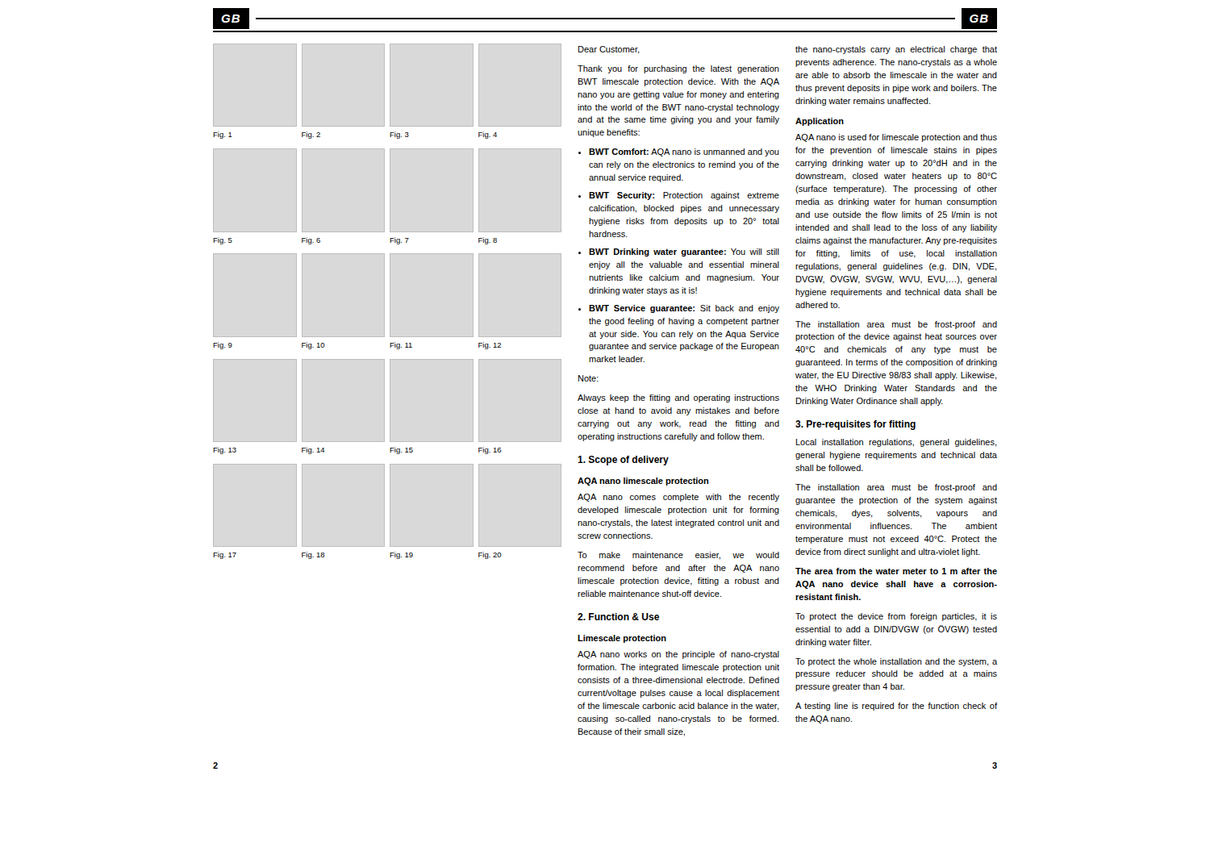GB GB
Fig. 1
Fig. 2
Fig. 3
Fig. 4
Fig. 5
Fig. 6
Fig. 7
Fig. 8
Fig. 9
Fig. 10
Fig. 11
Fig. 12
Fig. 13
Fig. 14
Fig. 15
Fig. 16
Fig. 17
Fig. 18
Fig. 19
Fig. 20
Dear Customer,
Thank you for purchasing the latest generation BWT limescale protection device. With the AQA nano you are getting value for money and entering into the world of the BWT nano-crystal technology and at the same time giving you and your family unique benefits:
BWT Comfort: AQA nano is unmanned and you can rely on the electronics to remind you of the annual service required.
BWT Security: Protection against extreme calcification, blocked pipes and unnecessary hygiene risks from deposits up to 20° total hardness.
BWT Drinking water guarantee: You will still enjoy all the valuable and essential mineral nutrients like calcium and magnesium. Your drinking water stays as it is!
BWT Service guarantee: Sit back and enjoy the good feeling of having a competent partner at your side. You can rely on the Aqua Service guarantee and service package of the European market leader.
Note:
Always keep the fitting and operating instructions close at hand to avoid any mistakes and before carrying out any work, read the fitting and operating instructions carefully and follow them.
1. Scope of delivery
AQA nano limescale protection
AQA nano comes complete with the recently developed limescale protection unit for forming nano-crystals, the latest integrated control unit and screw connections.
To make maintenance easier, we would recommend before and after the AQA nano limescale protection device, fitting a robust and reliable maintenance shut-off device.
2. Function & Use
Limescale protection
AQA nano works on the principle of nano-crystal formation. The integrated limescale protection unit consists of a three-dimensional electrode. Defined current/voltage pulses cause a local displacement of the limescale carbonic acid balance in the water, causing so-called nano-crystals to be formed. Because of their small size,
the nano-crystals carry an electrical charge that prevents adherence. The nano-crystals as a whole are able to absorb the limescale in the water and thus prevent deposits in pipe work and boilers. The drinking water remains unaffected.
Application
AQA nano is used for limescale protection and thus for the prevention of limescale stains in pipes carrying drinking water up to 20°dH and in the downstream, closed water heaters up to 80°C (surface temperature). The processing of other media as drinking water for human consumption and use outside the flow limits of 25 l/min is not intended and shall lead to the loss of any liability claims against the manufacturer. Any pre-requisites for fitting, limits of use, local installation regulations, general guidelines (e.g. DIN, VDE, DVGW, ÖVGW, SVGW, WVU, EVU,…), general hygiene requirements and technical data shall be adhered to.
The installation area must be frost-proof and protection of the device against heat sources over 40°C and chemicals of any type must be guaranteed. In terms of the composition of drinking water, the EU Directive 98/83 shall apply. Likewise, the WHO Drinking Water Standards and the Drinking Water Ordinance shall apply.
3. Pre-requisites for fitting
Local installation regulations, general guidelines, general hygiene requirements and technical data shall be followed.
The installation area must be frost-proof and guarantee the protection of the system against chemicals, dyes, solvents, vapours and environmental influences. The ambient temperature must not exceed 40°C. Protect the device from direct sunlight and ultra-violet light.
The area from the water meter to 1 m after the AQA nano device shall have a corrosion-resistant finish.
To protect the device from foreign particles, it is essential to add a DIN/DVGW (or ÖVGW) tested drinking water filter.
To protect the whole installation and the system, a pressure reducer should be added at a mains pressure greater than 4 bar.
A testing line is required for the function check of the AQA nano.
2 3